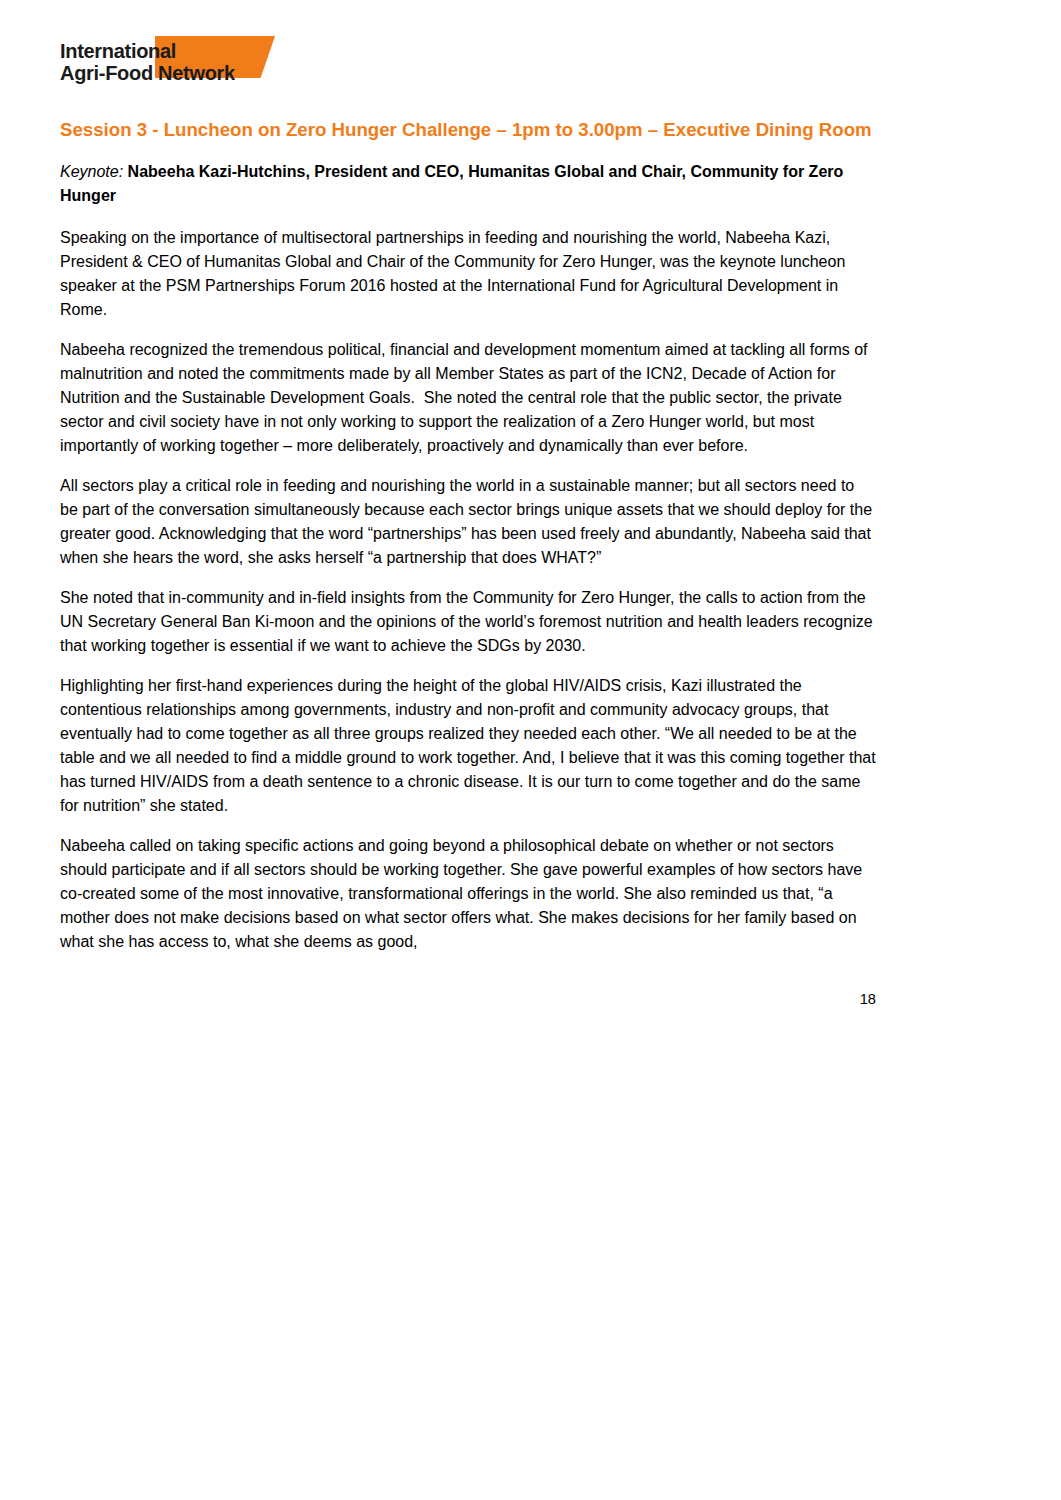International
Agri-Food Network
Session 3 - Luncheon on Zero Hunger Challenge – 1pm to 3.00pm – Executive Dining Room
Keynote: Nabeeha Kazi-Hutchins, President and CEO, Humanitas Global and Chair, Community for Zero Hunger
Speaking on the importance of multisectoral partnerships in feeding and nourishing the world, Nabeeha Kazi, President & CEO of Humanitas Global and Chair of the Community for Zero Hunger, was the keynote luncheon speaker at the PSM Partnerships Forum 2016 hosted at the International Fund for Agricultural Development in Rome.
Nabeeha recognized the tremendous political, financial and development momentum aimed at tackling all forms of malnutrition and noted the commitments made by all Member States as part of the ICN2, Decade of Action for Nutrition and the Sustainable Development Goals. She noted the central role that the public sector, the private sector and civil society have in not only working to support the realization of a Zero Hunger world, but most importantly of working together – more deliberately, proactively and dynamically than ever before.
All sectors play a critical role in feeding and nourishing the world in a sustainable manner; but all sectors need to be part of the conversation simultaneously because each sector brings unique assets that we should deploy for the greater good. Acknowledging that the word “partnerships” has been used freely and abundantly, Nabeeha said that when she hears the word, she asks herself “a partnership that does WHAT?”
She noted that in-community and in-field insights from the Community for Zero Hunger, the calls to action from the UN Secretary General Ban Ki-moon and the opinions of the world’s foremost nutrition and health leaders recognize that working together is essential if we want to achieve the SDGs by 2030.
Highlighting her first-hand experiences during the height of the global HIV/AIDS crisis, Kazi illustrated the contentious relationships among governments, industry and non-profit and community advocacy groups, that eventually had to come together as all three groups realized they needed each other. “We all needed to be at the table and we all needed to find a middle ground to work together. And, I believe that it was this coming together that has turned HIV/AIDS from a death sentence to a chronic disease. It is our turn to come together and do the same for nutrition” she stated.
Nabeeha called on taking specific actions and going beyond a philosophical debate on whether or not sectors should participate and if all sectors should be working together. She gave powerful examples of how sectors have co-created some of the most innovative, transformational offerings in the world. She also reminded us that, “a mother does not make decisions based on what sector offers what. She makes decisions for her family based on what she has access to, what she deems as good,
18